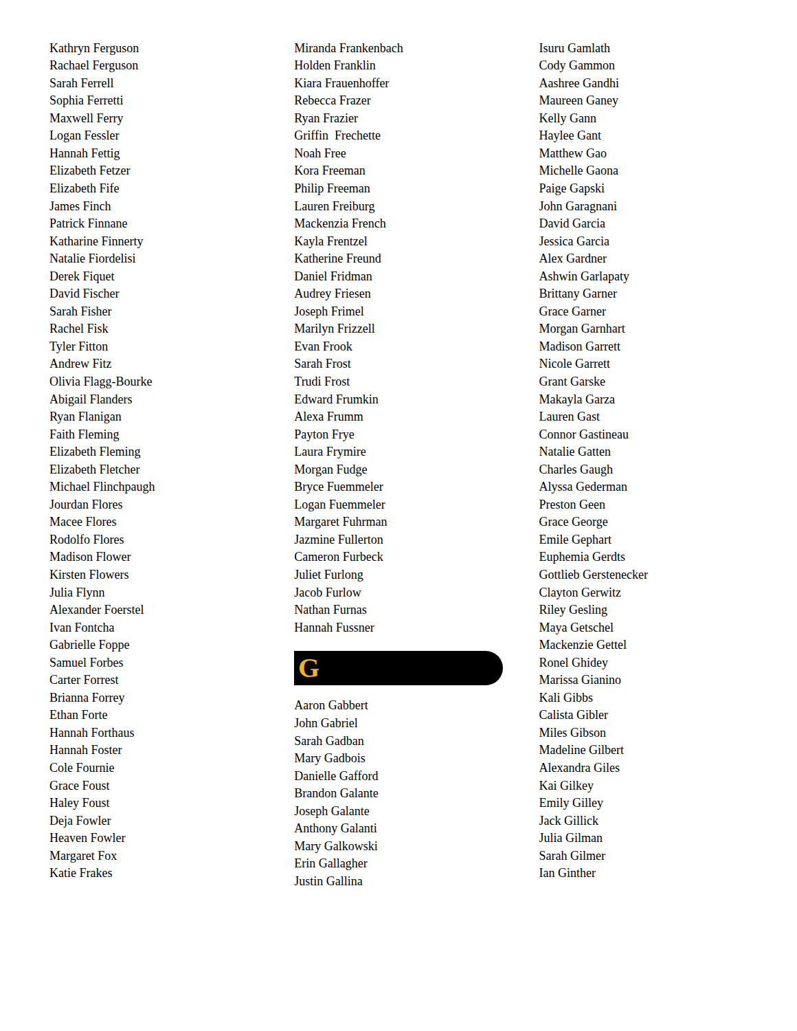Kathryn Ferguson
Rachael Ferguson
Sarah Ferrell
Sophia Ferretti
Maxwell Ferry
Logan Fessler
Hannah Fettig
Elizabeth Fetzer
Elizabeth Fife
James Finch
Patrick Finnane
Katharine Finnerty
Natalie Fiordelisi
Derek Fiquet
David Fischer
Sarah Fisher
Rachel Fisk
Tyler Fitton
Andrew Fitz
Olivia Flagg-Bourke
Abigail Flanders
Ryan Flanigan
Faith Fleming
Elizabeth Fleming
Elizabeth Fletcher
Michael Flinchpaugh
Jourdan Flores
Macee Flores
Rodolfo Flores
Madison Flower
Kirsten Flowers
Julia Flynn
Alexander Foerstel
Ivan Fontcha
Gabrielle Foppe
Samuel Forbes
Carter Forrest
Brianna Forrey
Ethan Forte
Hannah Forthaus
Hannah Foster
Cole Fournie
Grace Foust
Haley Foust
Deja Fowler
Heaven Fowler
Margaret Fox
Katie Frakes
Miranda Frankenbach
Holden Franklin
Kiara Frauenhoffer
Rebecca Frazer
Ryan Frazier
Griffin Frechette
Noah Free
Kora Freeman
Philip Freeman
Lauren Freiburg
Mackenzia French
Kayla Frentzel
Katherine Freund
Daniel Fridman
Audrey Friesen
Joseph Frimel
Marilyn Frizzell
Evan Frook
Sarah Frost
Trudi Frost
Edward Frumkin
Alexa Frumm
Payton Frye
Laura Frymire
Morgan Fudge
Bryce Fuemmeler
Logan Fuemmeler
Margaret Fuhrman
Jazmine Fullerton
Cameron Furbeck
Juliet Furlong
Jacob Furlow
Nathan Furnas
Hannah Fussner
G
Aaron Gabbert
John Gabriel
Sarah Gadban
Mary Gadbois
Danielle Gafford
Brandon Galante
Joseph Galante
Anthony Galanti
Mary Galkowski
Erin Gallagher
Justin Gallina
Isuru Gamlath
Cody Gammon
Aashree Gandhi
Maureen Ganey
Kelly Gann
Haylee Gant
Matthew Gao
Michelle Gaona
Paige Gapski
John Garagnani
David Garcia
Jessica Garcia
Alex Gardner
Ashwin Garlapaty
Brittany Garner
Grace Garner
Morgan Garnhart
Madison Garrett
Nicole Garrett
Grant Garske
Makayla Garza
Lauren Gast
Connor Gastineau
Natalie Gatten
Charles Gaugh
Alyssa Gederman
Preston Geen
Grace George
Emile Gephart
Euphemia Gerdts
Gottlieb Gerstenecker
Clayton Gerwitz
Riley Gesling
Maya Getschel
Mackenzie Gettel
Ronel Ghidey
Marissa Gianino
Kali Gibbs
Calista Gibler
Miles Gibson
Madeline Gilbert
Alexandra Giles
Kai Gilkey
Emily Gilley
Jack Gillick
Julia Gilman
Sarah Gilmer
Ian Ginther